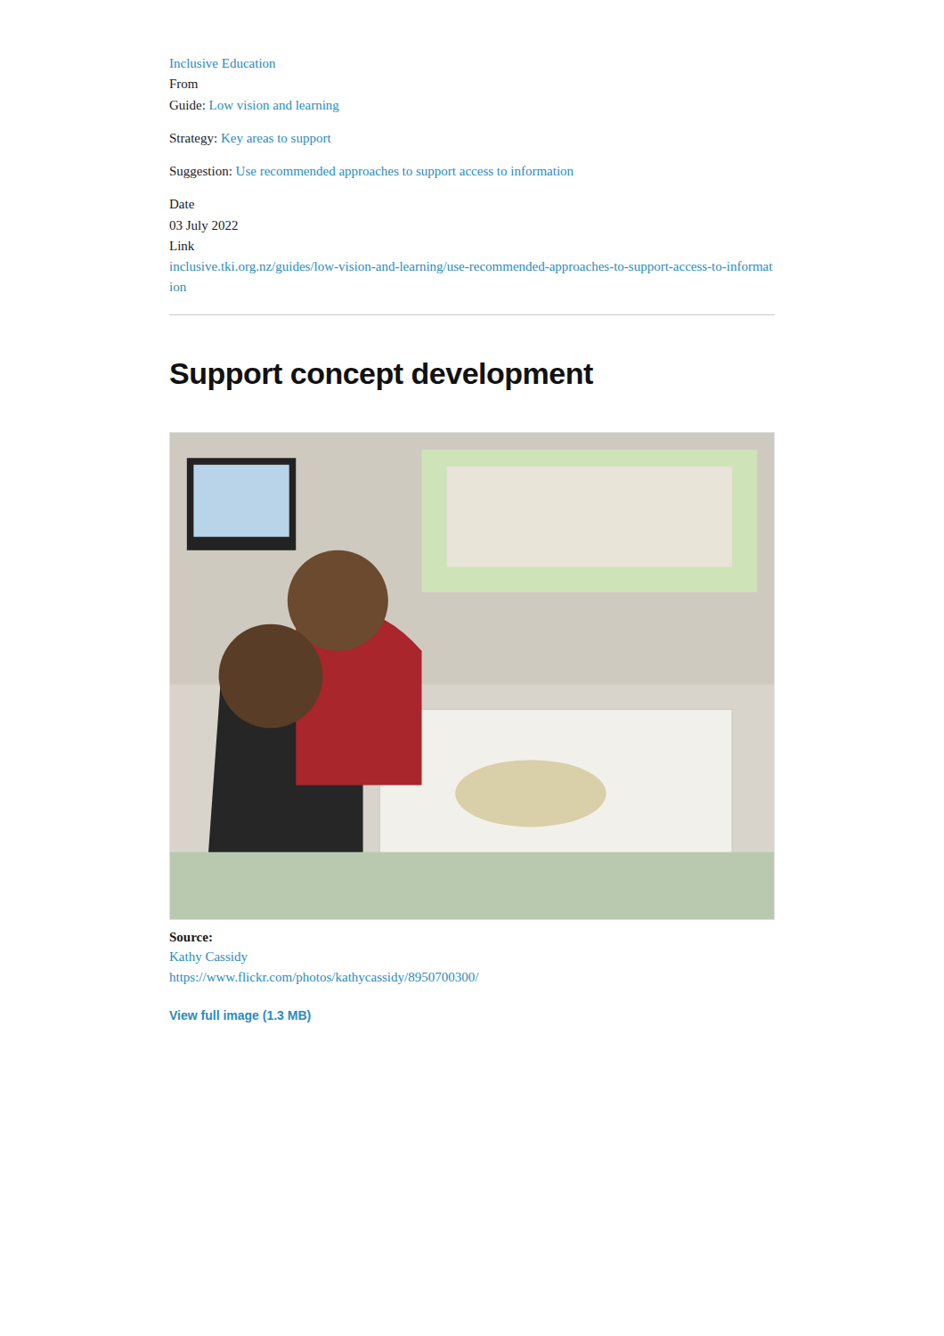Inclusive Education
From
Guide: Low vision and learning
Strategy: Key areas to support
Suggestion: Use recommended approaches to support access to information
Date
03 July 2022
Link
inclusive.tki.org.nz/guides/low-vision-and-learning/use-recommended-approaches-to-support-access-to-information
Support concept development
Source:
Kathy Cassidy
https://www.flickr.com/photos/kathycassidy/8950700300/
View full image (1.3 MB)